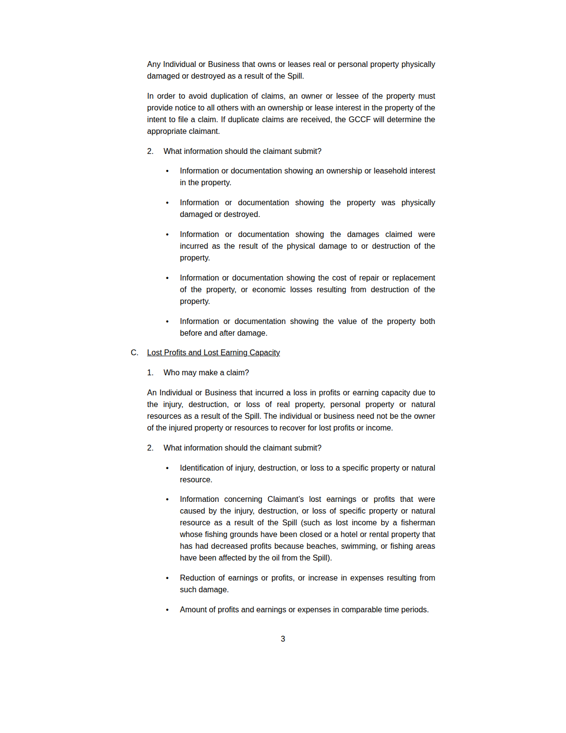Any Individual or Business that owns or leases real or personal property physically damaged or destroyed as a result of the Spill.
In order to avoid duplication of claims, an owner or lessee of the property must provide notice to all others with an ownership or lease interest in the property of the intent to file a claim. If duplicate claims are received, the GCCF will determine the appropriate claimant.
2. What information should the claimant submit?
Information or documentation showing an ownership or leasehold interest in the property.
Information or documentation showing the property was physically damaged or destroyed.
Information or documentation showing the damages claimed were incurred as the result of the physical damage to or destruction of the property.
Information or documentation showing the cost of repair or replacement of the property, or economic losses resulting from destruction of the property.
Information or documentation showing the value of the property both before and after damage.
C. Lost Profits and Lost Earning Capacity
1. Who may make a claim?
An Individual or Business that incurred a loss in profits or earning capacity due to the injury, destruction, or loss of real property, personal property or natural resources as a result of the Spill. The individual or business need not be the owner of the injured property or resources to recover for lost profits or income.
2. What information should the claimant submit?
Identification of injury, destruction, or loss to a specific property or natural resource.
Information concerning Claimant’s lost earnings or profits that were caused by the injury, destruction, or loss of specific property or natural resource as a result of the Spill (such as lost income by a fisherman whose fishing grounds have been closed or a hotel or rental property that has had decreased profits because beaches, swimming, or fishing areas have been affected by the oil from the Spill).
Reduction of earnings or profits, or increase in expenses resulting from such damage.
Amount of profits and earnings or expenses in comparable time periods.
3